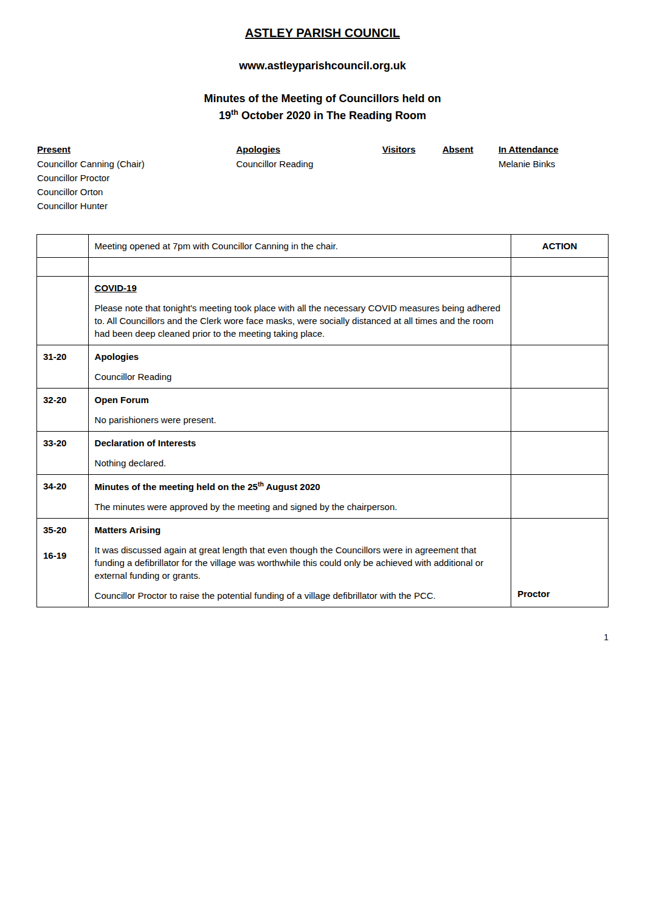ASTLEY PARISH COUNCIL
www.astleyparishcouncil.org.uk
Minutes of the Meeting of Councillors held on
19th October 2020 in The Reading Room
| Present | Apologies | Visitors | Absent | In Attendance |
| --- | --- | --- | --- | --- |
| Councillor Canning (Chair) | Councillor Reading | | | Melanie Binks |
| Councillor Proctor | | | | |
| Councillor Orton | | | | |
| Councillor Hunter | | | | |
| | Meeting opened at 7pm with Councillor Canning in the chair. | ACTION |
| | COVID-19 Please note that tonight's meeting took place with all the necessary COVID measures being adhered to. All Councillors and the Clerk wore face masks, were socially distanced at all times and the room had been deep cleaned prior to the meeting taking place. | |
| 31-20 | Apologies Councillor Reading | |
| 32-20 | Open Forum No parishioners were present. | |
| 33-20 | Declaration of Interests Nothing declared. | |
| 34-20 | Minutes of the meeting held on the 25 th August 2020 The minutes were approved by the meeting and signed by the chairperson. | |
| 35-20 16-19 | Matters Arising It was discussed again at great length that even though the Councillors were in agreement that funding a defibrillator for the village was worthwhile this could only be achieved with additional or external funding or grants. Councillor Proctor to raise the potential funding of a village defibrillator with the PCC. | Proctor |
1